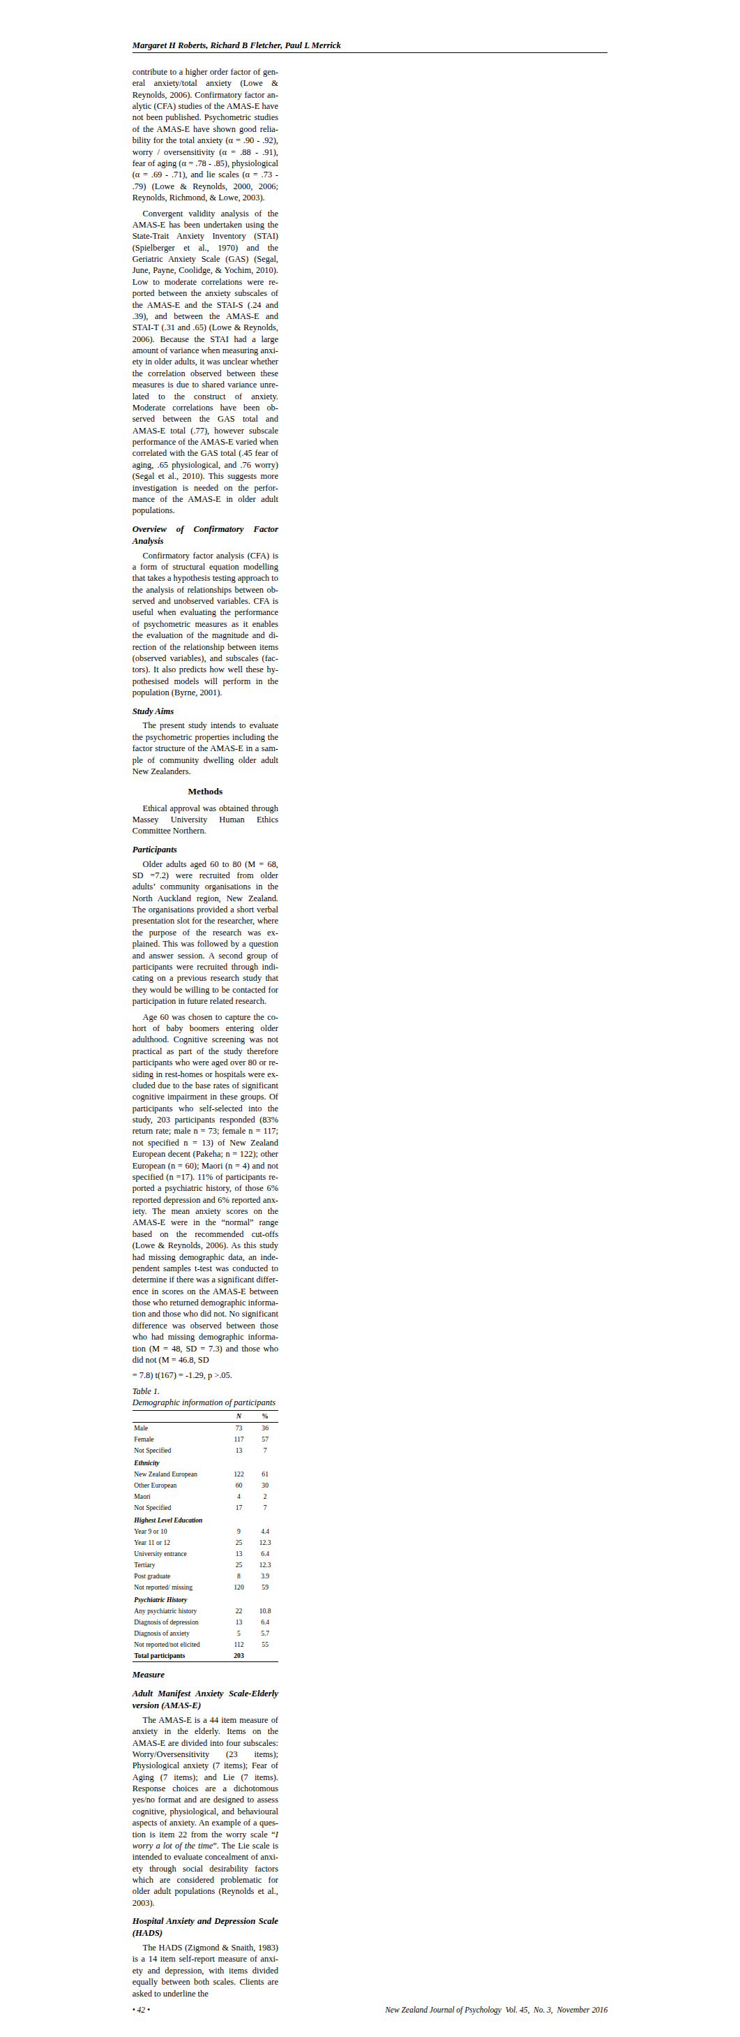Margaret H Roberts, Richard B Fletcher, Paul L Merrick
contribute to a higher order factor of general anxiety/total anxiety (Lowe & Reynolds, 2006). Confirmatory factor analytic (CFA) studies of the AMAS-E have not been published. Psychometric studies of the AMAS-E have shown good reliability for the total anxiety (α = .90 - .92), worry / oversensitivity (α = .88 - .91), fear of aging (α = .78 - .85), physiological (α = .69 - .71), and lie scales (α = .73 - .79) (Lowe & Reynolds, 2000, 2006; Reynolds, Richmond, & Lowe, 2003).
Convergent validity analysis of the AMAS-E has been undertaken using the State-Trait Anxiety Inventory (STAI) (Spielberger et al., 1970) and the Geriatric Anxiety Scale (GAS) (Segal, June, Payne, Coolidge, & Yochim, 2010). Low to moderate correlations were reported between the anxiety subscales of the AMAS-E and the STAI-S (.24 and .39), and between the AMAS-E and STAI-T (.31 and .65) (Lowe & Reynolds, 2006). Because the STAI had a large amount of variance when measuring anxiety in older adults, it was unclear whether the correlation observed between these measures is due to shared variance unrelated to the construct of anxiety. Moderate correlations have been observed between the GAS total and AMAS-E total (.77), however subscale performance of the AMAS-E varied when correlated with the GAS total (.45 fear of aging, .65 physiological, and .76 worry) (Segal et al., 2010). This suggests more investigation is needed on the performance of the AMAS-E in older adult populations.
Overview of Confirmatory Factor Analysis
Confirmatory factor analysis (CFA) is a form of structural equation modelling that takes a hypothesis testing approach to the analysis of relationships between observed and unobserved variables. CFA is useful when evaluating the performance of psychometric measures as it enables the evaluation of the magnitude and direction of the relationship between items (observed variables), and subscales (factors). It also predicts how well these hypothesised models will perform in the population (Byrne, 2001).
Study Aims
The present study intends to evaluate the psychometric properties including the factor structure of the AMAS-E in a sample of community dwelling older adult New Zealanders.
Methods
Ethical approval was obtained through Massey University Human Ethics Committee Northern.
Participants
Older adults aged 60 to 80 (M = 68, SD =7.2) were recruited from older adults’ community organisations in the North Auckland region, New Zealand. The organisations provided a short verbal presentation slot for the researcher, where the purpose of the research was explained. This was followed by a question and answer session. A second group of participants were recruited through indicating on a previous research study that they would be willing to be contacted for participation in future related research.
Age 60 was chosen to capture the cohort of baby boomers entering older adulthood. Cognitive screening was not practical as part of the study therefore participants who were aged over 80 or residing in rest-homes or hospitals were excluded due to the base rates of significant cognitive impairment in these groups. Of participants who self-selected into the study, 203 participants responded (83% return rate; male n = 73; female n = 117; not specified n = 13) of New Zealand European decent (Pakeha; n = 122); other European (n = 60); Maori (n = 4) and not specified (n =17). 11% of participants reported a psychiatric history, of those 6% reported depression and 6% reported anxiety. The mean anxiety scores on the AMAS-E were in the “normal” range based on the recommended cut-offs (Lowe & Reynolds, 2006). As this study had missing demographic data, an independent samples t-test was conducted to determine if there was a significant difference in scores on the AMAS-E between those who returned demographic information and those who did not. No significant difference was observed between those who had missing demographic information (M = 48, SD = 7.3) and those who did not (M = 46.8, SD
= 7.8) t(167) = -1.29, p >.05.
Table 1.
Demographic information of participants
| | N | % |
| --- | --- | --- |
| Male | 73 | 36 |
| Female | 117 | 57 |
| Not Specified | 13 | 7 |
| Ethnicity |
| New Zealand European | 122 | 61 |
| Other European | 60 | 30 |
| Maori | 4 | 2 |
| Not Specified | 17 | 7 |
| Highest Level Education |
| Year 9 or 10 | 9 | 4.4 |
| Year 11 or 12 | 25 | 12.3 |
| University entrance | 13 | 6.4 |
| Tertiary | 25 | 12.3 |
| Post graduate | 8 | 3.9 |
| Not reported/ missing | 120 | 59 |
| Psychiatric History |
| Any psychiatric history | 22 | 10.8 |
| Diagnosis of depression | 13 | 6.4 |
| Diagnosis of anxiety | 5 | 5.7 |
| Not reported/not elicited | 112 | 55 |
| Total participants | 203 | |
Measure
Adult Manifest Anxiety Scale-Elderly version (AMAS-E)
The AMAS-E is a 44 item measure of anxiety in the elderly. Items on the AMAS-E are divided into four subscales: Worry/Oversensitivity (23 items); Physiological anxiety (7 items); Fear of Aging (7 items); and Lie (7 items). Response choices are a dichotomous yes/no format and are designed to assess cognitive, physiological, and behavioural aspects of anxiety. An example of a question is item 22 from the worry scale “I worry a lot of the time”. The Lie scale is intended to evaluate concealment of anxiety through social desirability factors which are considered problematic for older adult populations (Reynolds et al., 2003).
Hospital Anxiety and Depression Scale (HADS)
The HADS (Zigmond & Snaith, 1983) is a 14 item self-report measure of anxiety and depression, with items divided equally between both scales. Clients are asked to underline the
• 42 • New Zealand Journal of Psychology Vol. 45, No. 3, November 2016